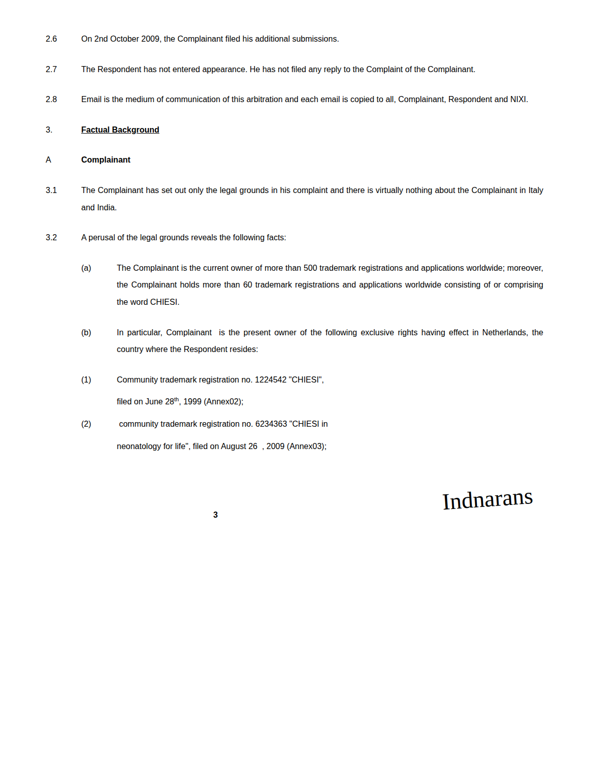2.6
On 2nd October 2009, the Complainant filed his additional submissions.
2.7
The Respondent has not entered appearance. He has not filed any reply to the Complaint of the Complainant.
2.8
Email is the medium of communication of this arbitration and each email is copied to all, Complainant, Respondent and NIXI.
3.
Factual Background
A
Complainant
3.1
The Complainant has set out only the legal grounds in his complaint and there is virtually nothing about the Complainant in Italy and India.
3.2
A perusal of the legal grounds reveals the following facts:
(a)
The Complainant is the current owner of more than 500 trademark registrations and applications worldwide; moreover, the Complainant holds more than 60 trademark registrations and applications worldwide consisting of or comprising the word CHIESI.
(b)
In particular, Complainant is the present owner of the following exclusive rights having effect in Netherlands, the country where the Respondent resides:
(1)
Community trademark registration no. 1224542 "CHIESI",
filed on June 28th, 1999 (Annex02);
(2)
community trademark registration no. 6234363 "CHIESI in
neonatology for life", filed on August 26 , 2009 (Annex03);
3
Indnarans